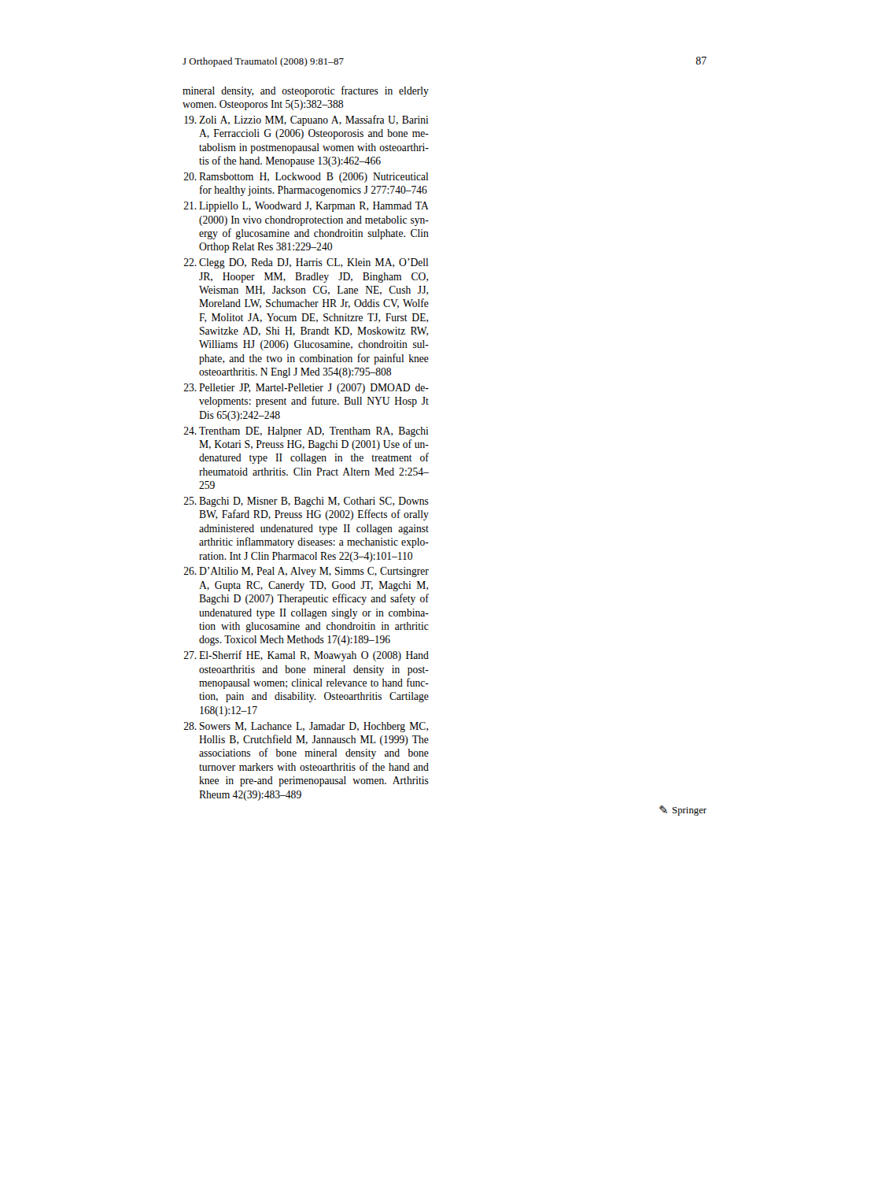J Orthopaed Traumatol (2008) 9:81–87 87
mineral density, and osteoporotic fractures in elderly women. Osteoporos Int 5(5):382–388
19. Zoli A, Lizzio MM, Capuano A, Massafra U, Barini A, Ferraccioli G (2006) Osteoporosis and bone metabolism in postmenopausal women with osteoarthritis of the hand. Menopause 13(3):462–466
20. Ramsbottom H, Lockwood B (2006) Nutriceutical for healthy joints. Pharmacogenomics J 277:740–746
21. Lippiello L, Woodward J, Karpman R, Hammad TA (2000) In vivo chondroprotection and metabolic synergy of glucosamine and chondroitin sulphate. Clin Orthop Relat Res 381:229–240
22. Clegg DO, Reda DJ, Harris CL, Klein MA, O’Dell JR, Hooper MM, Bradley JD, Bingham CO, Weisman MH, Jackson CG, Lane NE, Cush JJ, Moreland LW, Schumacher HR Jr, Oddis CV, Wolfe F, Molitot JA, Yocum DE, Schnitzre TJ, Furst DE, Sawitzke AD, Shi H, Brandt KD, Moskowitz RW, Williams HJ (2006) Glucosamine, chondroitin sulphate, and the two in combination for painful knee osteoarthritis. N Engl J Med 354(8):795–808
23. Pelletier JP, Martel-Pelletier J (2007) DMOAD developments: present and future. Bull NYU Hosp Jt Dis 65(3):242–248
24. Trentham DE, Halpner AD, Trentham RA, Bagchi M, Kotari S, Preuss HG, Bagchi D (2001) Use of undenatured type II collagen in the treatment of rheumatoid arthritis. Clin Pract Altern Med 2:254–259
25. Bagchi D, Misner B, Bagchi M, Cothari SC, Downs BW, Fafard RD, Preuss HG (2002) Effects of orally administered undenatured type II collagen against arthritic inflammatory diseases: a mechanistic exploration. Int J Clin Pharmacol Res 22(3–4):101–110
26. D’Altilio M, Peal A, Alvey M, Simms C, Curtsingrer A, Gupta RC, Canerdy TD, Good JT, Magchi M, Bagchi D (2007) Therapeutic efficacy and safety of undenatured type II collagen singly or in combination with glucosamine and chondroitin in arthritic dogs. Toxicol Mech Methods 17(4):189–196
27. El-Sherrif HE, Kamal R, Moawyah O (2008) Hand osteoarthritis and bone mineral density in postmenopausal women; clinical relevance to hand function, pain and disability. Osteoarthritis Cartilage 168(1):12–17
28. Sowers M, Lachance L, Jamadar D, Hochberg MC, Hollis B, Crutchfield M, Jannausch ML (1999) The associations of bone mineral density and bone turnover markers with osteoarthritis of the hand and knee in pre-and perimenopausal women. Arthritis Rheum 42(39):483–489
✎Springer